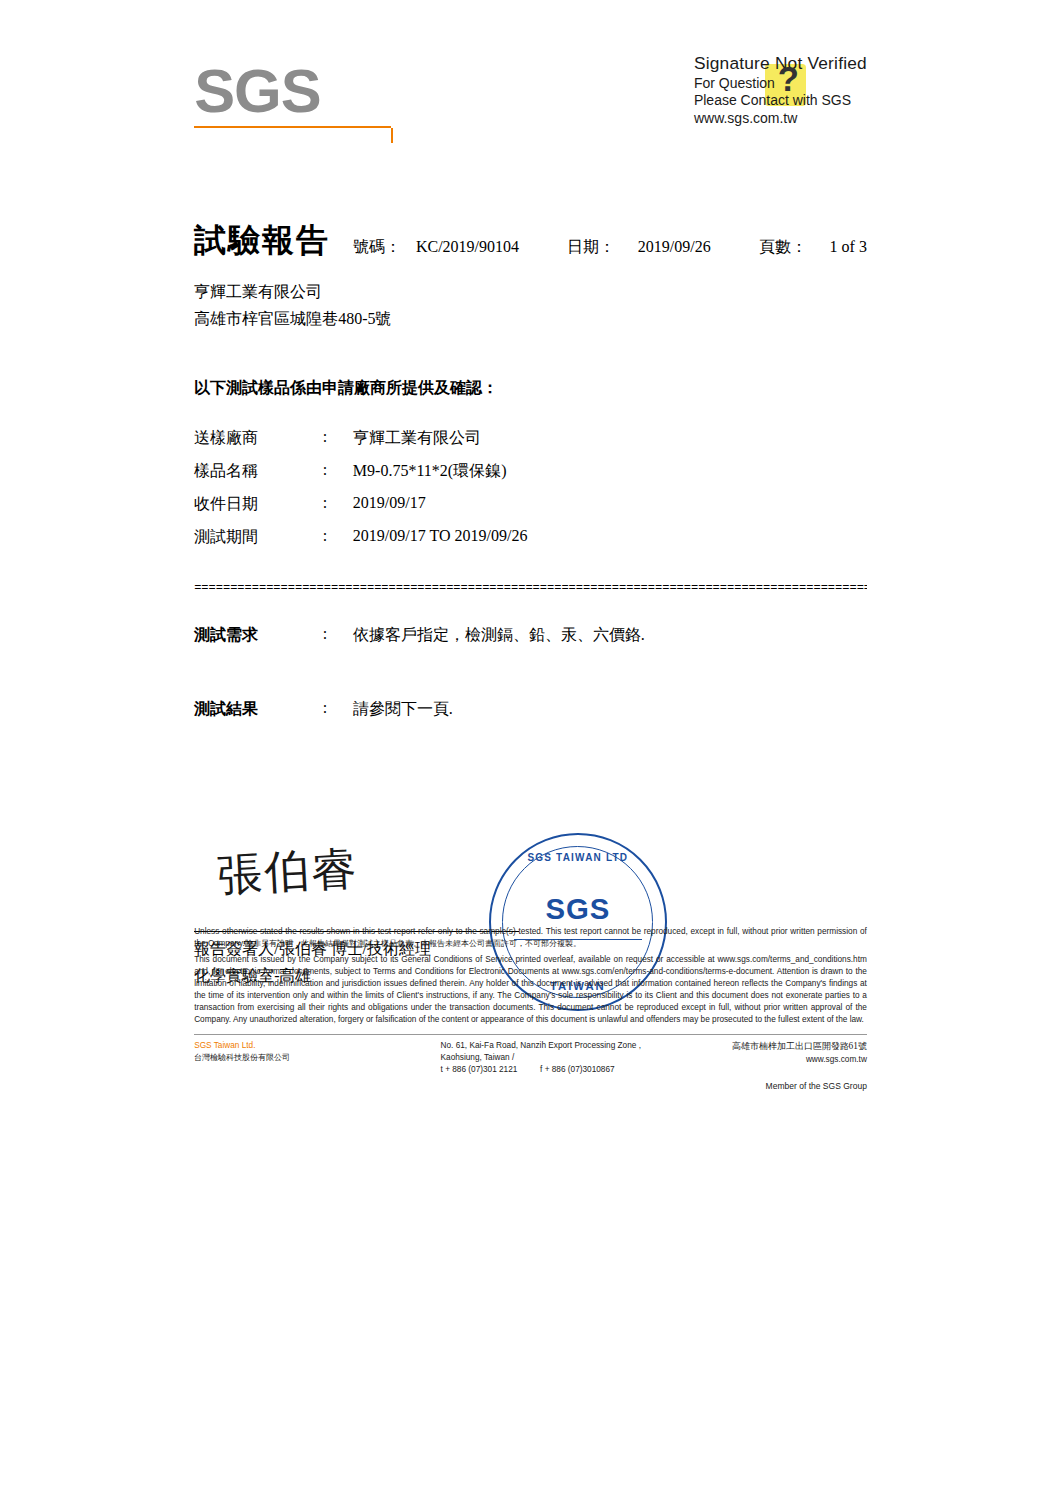SGS
?
Signature Not Verified
For Question
Please Contact with SGS
www.sgs.com.tw
試驗報告
號碼：KC/2019/90104 日期：2019/09/26 頁數：1 of 3
亨輝工業有限公司
高雄市梓官區城隍巷480-5號
以下測試樣品係由申請廠商所提供及確認：
| 送樣廠商 | : | 亨輝工業有限公司 |
| 樣品名稱 | : | M9-0.75*11*2(環保鎳) |
| 收件日期 | : | 2019/09/17 |
| 測試期間 | : | 2019/09/17 TO 2019/09/26 |
==========================================================================================================
| 測試需求 | : | 依據客戶指定，檢測鎘、鉛、汞、六價鉻. |
| 測試結果 | : | 請參閱下一頁. |
張伯睿
報告簽署人/張伯睿 博士/技術經理
化學實驗室-高雄
SGS TAIWAN LTD
SGS
TAIWAN
Unless otherwise stated the results shown in this test report refer only to the sample(s) tested. This test report cannot be reproduced, except in full, without prior written permission of the Company.除非另有說明，此報告結果僅對測試之樣品負責。本報告未經本公司書面許可，不可部分複製。
This document is issued by the Company subject to its General Conditions of Service printed overleaf, available on request or accessible at www.sgs.com/terms_and_conditions.htm and, for electronic format documents, subject to Terms and Conditions for Electronic Documents at www.sgs.com/en/terms-and-conditions/terms-e-document. Attention is drawn to the limitation of liability, indemnification and jurisdiction issues defined therein. Any holder of this document is advised that information contained hereon reflects the Company's findings at the time of its intervention only and within the limits of Client's instructions, if any. The Company's sole responsibility is to its Client and this document does not exonerate parties to a transaction from exercising all their rights and obligations under the transaction documents. This document cannot be reproduced except in full, without prior written approval of the Company. Any unauthorized alteration, forgery or falsification of the content or appearance of this document is unlawful and offenders may be prosecuted to the fullest extent of the law.
SGS Taiwan Ltd.
台灣檢驗科技股份有限公司
No. 61, Kai-Fa Road, Nanzih Export Processing Zone , Kaohsiung, Taiwan /
t + 886 (07)301 2121 f + 886 (07)3010867
高雄市楠梓加工出口區開發路61號
www.sgs.com.tw
Member of the SGS Group